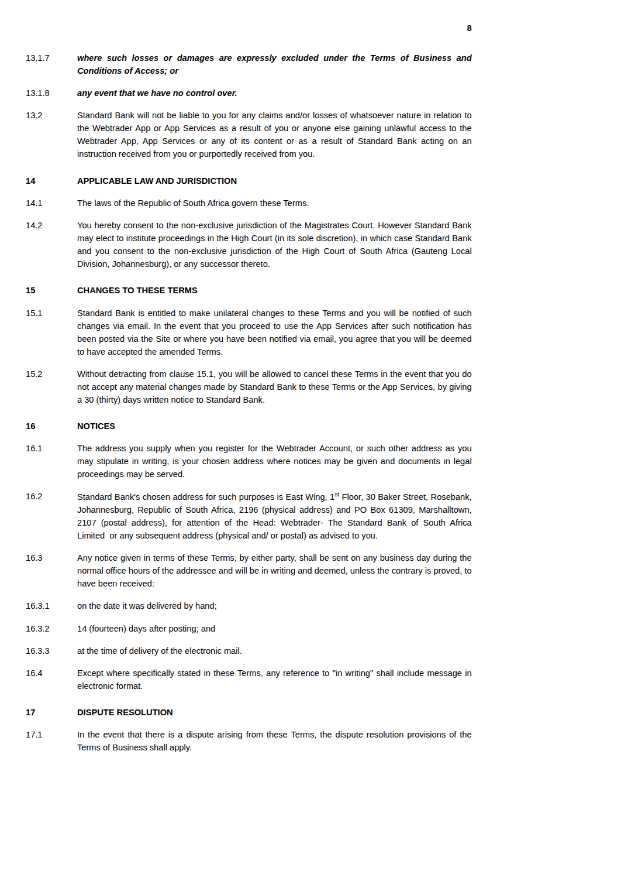8
13.1.7
where such losses or damages are expressly excluded under the Terms of Business and Conditions of Access; or
13.1.8
any event that we have no control over.
13.2
Standard Bank will not be liable to you for any claims and/or losses of whatsoever nature in relation to the Webtrader App or App Services as a result of you or anyone else gaining unlawful access to the Webtrader App, App Services or any of its content or as a result of Standard Bank acting on an instruction received from you or purportedly received from you.
14
Applicable Law and Jurisdiction
14.1
The laws of the Republic of South Africa govern these Terms.
14.2
You hereby consent to the non-exclusive jurisdiction of the Magistrates Court. However Standard Bank may elect to institute proceedings in the High Court (in its sole discretion), in which case Standard Bank and you consent to the non-exclusive jurisdiction of the High Court of South Africa (Gauteng Local Division, Johannesburg), or any successor thereto.
15
Changes to these Terms
15.1
Standard Bank is entitled to make unilateral changes to these Terms and you will be notified of such changes via email. In the event that you proceed to use the App Services after such notification has been posted via the Site or where you have been notified via email, you agree that you will be deemed to have accepted the amended Terms.
15.2
Without detracting from clause 15.1, you will be allowed to cancel these Terms in the event that you do not accept any material changes made by Standard Bank to these Terms or the App Services, by giving a 30 (thirty) days written notice to Standard Bank.
16
Notices
16.1
The address you supply when you register for the Webtrader Account, or such other address as you may stipulate in writing, is your chosen address where notices may be given and documents in legal proceedings may be served.
16.2
Standard Bank's chosen address for such purposes is East Wing, 1st Floor, 30 Baker Street, Rosebank, Johannesburg, Republic of South Africa, 2196 (physical address) and PO Box 61309, Marshalltown, 2107 (postal address), for attention of the Head: Webtrader- The Standard Bank of South Africa Limited or any subsequent address (physical and/ or postal) as advised to you.
16.3
Any notice given in terms of these Terms, by either party, shall be sent on any business day during the normal office hours of the addressee and will be in writing and deemed, unless the contrary is proved, to have been received:
16.3.1
on the date it was delivered by hand;
16.3.2
14 (fourteen) days after posting; and
16.3.3
at the time of delivery of the electronic mail.
16.4
Except where specifically stated in these Terms, any reference to "in writing" shall include message in electronic format.
17
Dispute Resolution
17.1
In the event that there is a dispute arising from these Terms, the dispute resolution provisions of the Terms of Business shall apply.